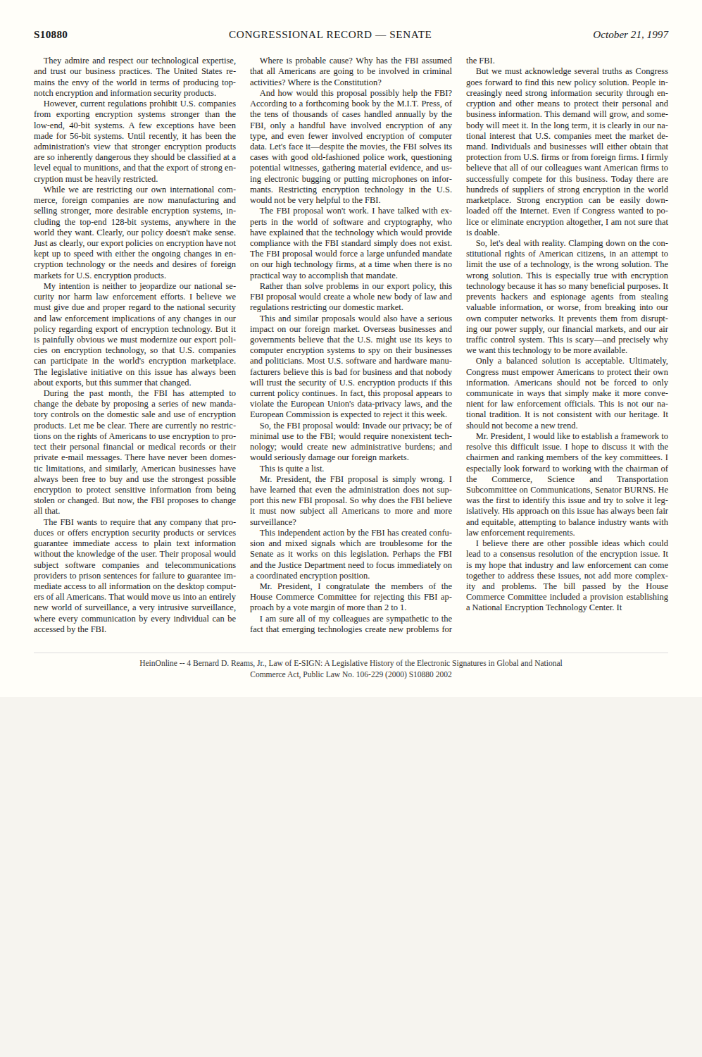S10880 CONGRESSIONAL RECORD — SENATE October 21, 1997
They admire and respect our technological expertise, and trust our business practices. The United States remains the envy of the world in terms of producing top-notch encryption and information security products.
However, current regulations prohibit U.S. companies from exporting encryption systems stronger than the low-end, 40-bit systems. A few exceptions have been made for 56-bit systems. Until recently, it has been the administration's view that stronger encryption products are so inherently dangerous they should be classified at a level equal to munitions, and that the export of strong encryption must be heavily restricted.
While we are restricting our own international commerce, foreign companies are now manufacturing and selling stronger, more desirable encryption systems, including the top-end 128-bit systems, anywhere in the world they want. Clearly, our policy doesn't make sense. Just as clearly, our export policies on encryption have not kept up to speed with either the ongoing changes in encryption technology or the needs and desires of foreign markets for U.S. encryption products.
My intention is neither to jeopardize our national security nor harm law enforcement efforts. I believe we must give due and proper regard to the national security and law enforcement implications of any changes in our policy regarding export of encryption technology. But it is painfully obvious we must modernize our export policies on encryption technology, so that U.S. companies can participate in the world's encryption marketplace. The legislative initiative on this issue has always been about exports, but this summer that changed.
During the past month, the FBI has attempted to change the debate by proposing a series of new mandatory controls on the domestic sale and use of encryption products. Let me be clear. There are currently no restrictions on the rights of Americans to use encryption to protect their personal financial or medical records or their private e-mail messages. There have never been domestic limitations, and similarly, American businesses have always been free to buy and use the strongest possible encryption to protect sensitive information from being stolen or changed. But now, the FBI proposes to change all that.
The FBI wants to require that any company that produces or offers encryption security products or services guarantee immediate access to plain text information without the knowledge of the user. Their proposal would subject software companies and telecommunications providers to prison sentences for failure to guarantee immediate access to all information on the desktop computers of all Americans. That would move us into an entirely new world of surveillance, a very intrusive surveillance, where every communication by every individual can be accessed by the FBI.
Where is probable cause? Why has the FBI assumed that all Americans are going to be involved in criminal activities? Where is the Constitution?
And how would this proposal possibly help the FBI? According to a forthcoming book by the M.I.T. Press, of the tens of thousands of cases handled annually by the FBI, only a handful have involved encryption of any type, and even fewer involved encryption of computer data. Let's face it—despite the movies, the FBI solves its cases with good old-fashioned police work, questioning potential witnesses, gathering material evidence, and using electronic bugging or putting microphones on informants. Restricting encryption technology in the U.S. would not be very helpful to the FBI.
The FBI proposal won't work. I have talked with experts in the world of software and cryptography, who have explained that the technology which would provide compliance with the FBI standard simply does not exist. The FBI proposal would force a large unfunded mandate on our high technology firms, at a time when there is no practical way to accomplish that mandate.
Rather than solve problems in our export policy, this FBI proposal would create a whole new body of law and regulations restricting our domestic market.
This and similar proposals would also have a serious impact on our foreign market. Overseas businesses and governments believe that the U.S. might use its keys to computer encryption systems to spy on their businesses and politicians. Most U.S. software and hardware manufacturers believe this is bad for business and that nobody will trust the security of U.S. encryption products if this current policy continues. In fact, this proposal appears to violate the European Union's data-privacy laws, and the European Commission is expected to reject it this week.
So, the FBI proposal would: Invade our privacy; be of minimal use to the FBI; would require nonexistent technology; would create new administrative burdens; and would seriously damage our foreign markets.
This is quite a list.
Mr. President, the FBI proposal is simply wrong. I have learned that even the administration does not support this new FBI proposal. So why does the FBI believe it must now subject all Americans to more and more surveillance?
This independent action by the FBI has created confusion and mixed signals which are troublesome for the Senate as it works on this legislation. Perhaps the FBI and the Justice Department need to focus immediately on a coordinated encryption position.
Mr. President, I congratulate the members of the House Commerce Committee for rejecting this FBI approach by a vote margin of more than 2 to 1.
I am sure all of my colleagues are sympathetic to the fact that emerging technologies create new problems for the FBI.
But we must acknowledge several truths as Congress goes forward to find this new policy solution. People increasingly need strong information security through encryption and other means to protect their personal and business information. This demand will grow, and somebody will meet it. In the long term, it is clearly in our national interest that U.S. companies meet the market demand. Individuals and businesses will either obtain that protection from U.S. firms or from foreign firms. I firmly believe that all of our colleagues want American firms to successfully compete for this business. Today there are hundreds of suppliers of strong encryption in the world marketplace. Strong encryption can be easily downloaded off the Internet. Even if Congress wanted to police or eliminate encryption altogether, I am not sure that is doable.
So, let's deal with reality. Clamping down on the constitutional rights of American citizens, in an attempt to limit the use of a technology, is the wrong solution. The wrong solution. This is especially true with encryption technology because it has so many beneficial purposes. It prevents hackers and espionage agents from stealing valuable information, or worse, from breaking into our own computer networks. It prevents them from disrupting our power supply, our financial markets, and our air traffic control system. This is scary—and precisely why we want this technology to be more available.
Only a balanced solution is acceptable. Ultimately, Congress must empower Americans to protect their own information. Americans should not be forced to only communicate in ways that simply make it more convenient for law enforcement officials. This is not our national tradition. It is not consistent with our heritage. It should not become a new trend.
Mr. President, I would like to establish a framework to resolve this difficult issue. I hope to discuss it with the chairmen and ranking members of the key committees. I especially look forward to working with the chairman of the Commerce, Science and Transportation Subcommittee on Communications, Senator BURNS. He was the first to identify this issue and try to solve it legislatively. His approach on this issue has always been fair and equitable, attempting to balance industry wants with law enforcement requirements.
I believe there are other possible ideas which could lead to a consensus resolution of the encryption issue. It is my hope that industry and law enforcement can come together to address these issues, not add more complexity and problems. The bill passed by the House Commerce Committee included a provision establishing a National Encryption Technology Center. It
HeinOnline -- 4 Bernard D. Reams, Jr., Law of E-SIGN: A Legislative History of the Electronic Signatures in Global and National
Commerce Act, Public Law No. 106-229 (2000) S10880 2002